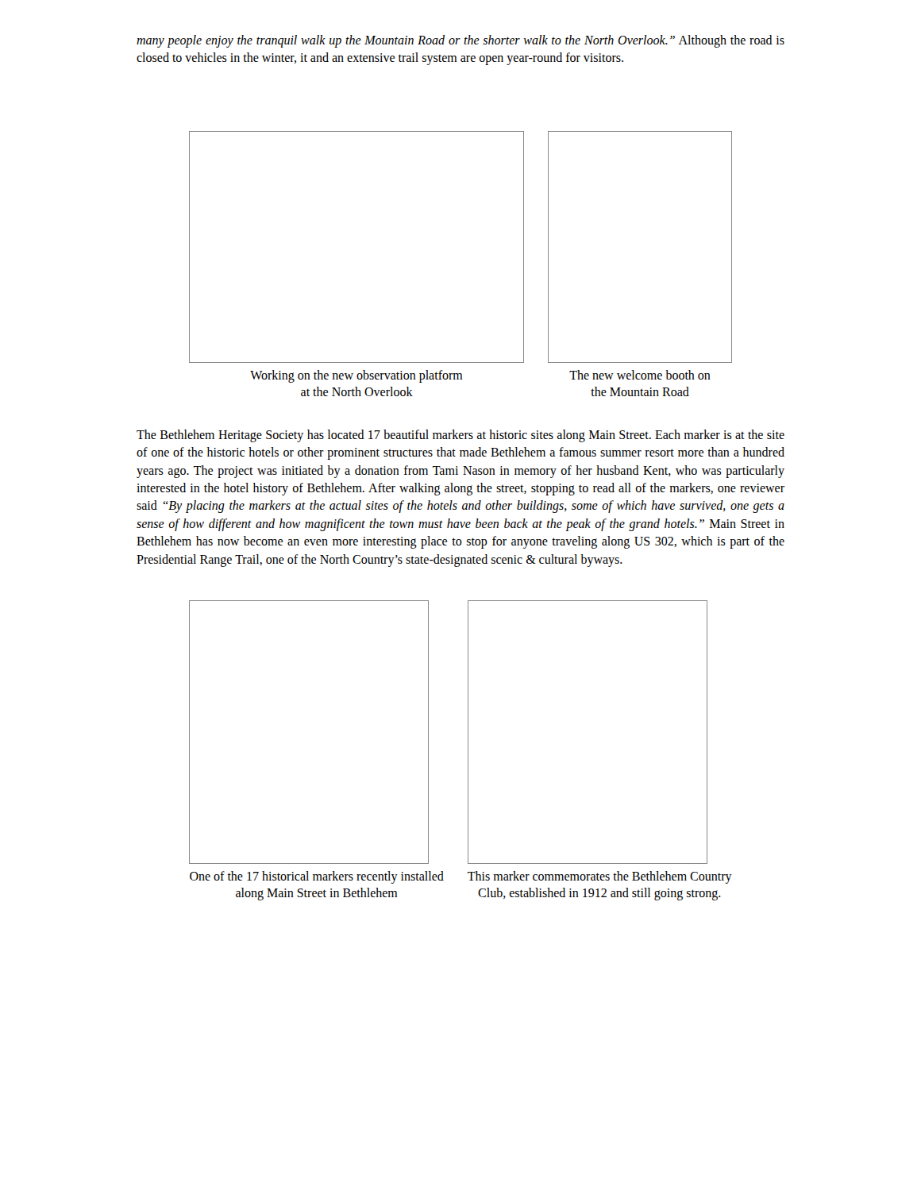many people enjoy the tranquil walk up the Mountain Road or the shorter walk to the North Overlook.” Although the road is closed to vehicles in the winter, it and an extensive trail system are open year-round for visitors.
Working on the new observation platform
at the North Overlook
The new welcome booth on
the Mountain Road
The Bethlehem Heritage Society has located 17 beautiful markers at historic sites along Main Street. Each marker is at the site of one of the historic hotels or other prominent structures that made Bethlehem a famous summer resort more than a hundred years ago. The project was initiated by a donation from Tami Nason in memory of her husband Kent, who was particularly interested in the hotel history of Bethlehem. After walking along the street, stopping to read all of the markers, one reviewer said “By placing the markers at the actual sites of the hotels and other buildings, some of which have survived, one gets a sense of how different and how magnificent the town must have been back at the peak of the grand hotels.” Main Street in Bethlehem has now become an even more interesting place to stop for anyone traveling along US 302, which is part of the Presidential Range Trail, one of the North Country’s state-designated scenic & cultural byways.
One of the 17 historical markers recently installed
along Main Street in Bethlehem
This marker commemorates the Bethlehem Country
Club, established in 1912 and still going strong.